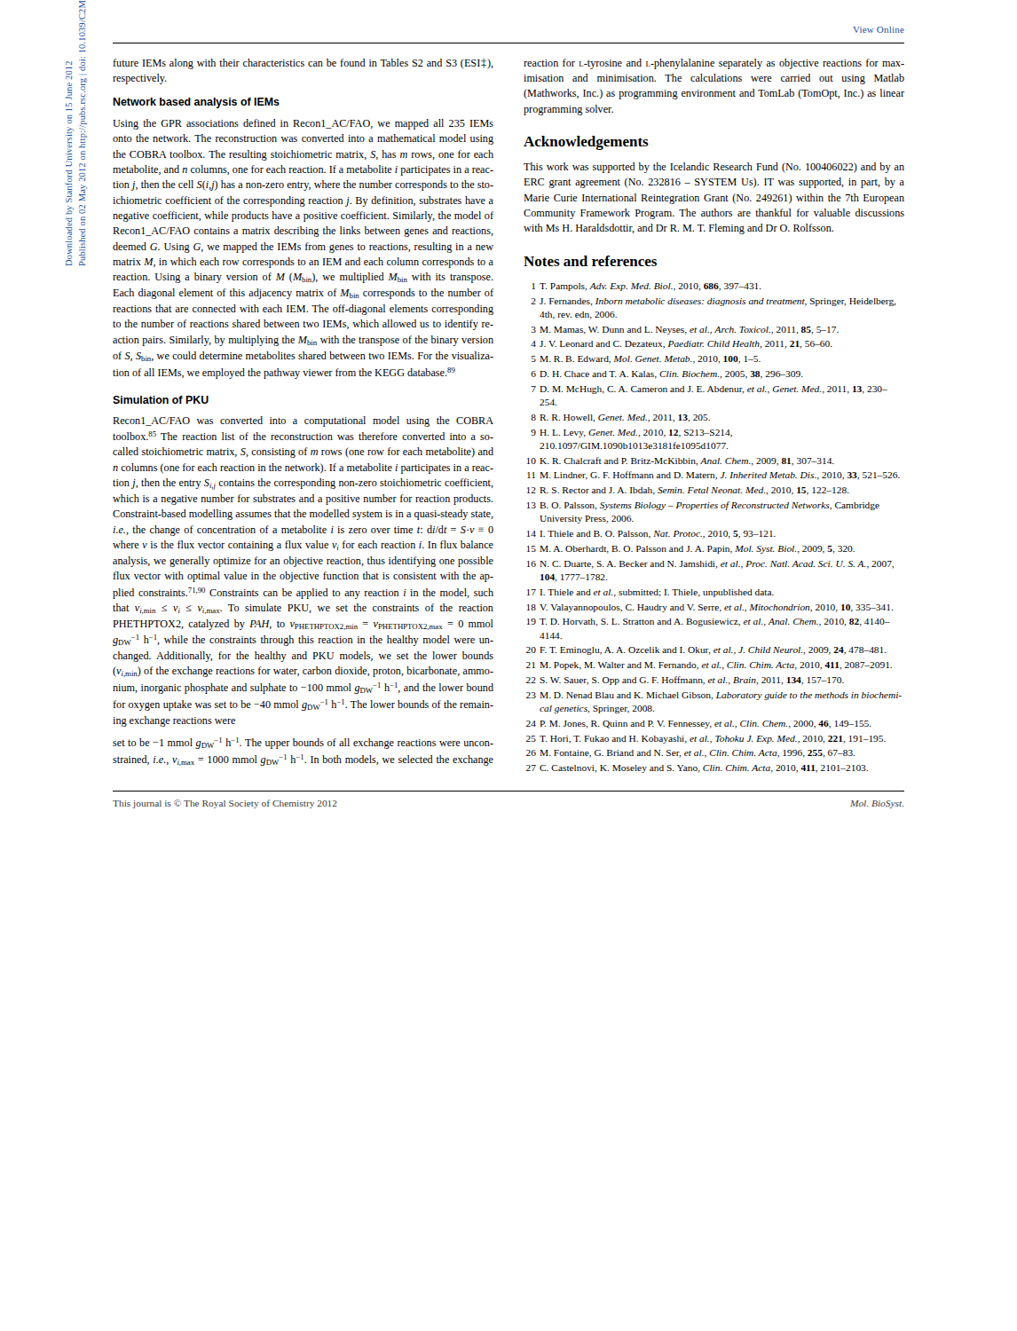View Online
Downloaded by Stanford University on 15 June 2012
Published on 02 May 2012 on http://pubs.rsc.org | doi: 10.1039/C2MB25075F
future IEMs along with their characteristics can be found in Tables S2 and S3 (ESI‡), respectively.
Network based analysis of IEMs
Using the GPR associations defined in Recon1_AC/FAO, we mapped all 235 IEMs onto the network. The reconstruction was converted into a mathematical model using the COBRA toolbox. The resulting stoichiometric matrix, S, has m rows, one for each metabolite, and n columns, one for each reaction. If a metabolite i participates in a reaction j, then the cell S(i,j) has a non-zero entry, where the number corresponds to the stoichiometric coefficient of the corresponding reaction j. By definition, substrates have a negative coefficient, while products have a positive coefficient. Similarly, the model of Recon1_AC/FAO contains a matrix describing the links between genes and reactions, deemed G. Using G, we mapped the IEMs from genes to reactions, resulting in a new matrix M, in which each row corresponds to an IEM and each column corresponds to a reaction. Using a binary version of M (Mbin), we multiplied Mbin with its transpose. Each diagonal element of this adjacency matrix of Mbin corresponds to the number of reactions that are connected with each IEM. The off-diagonal elements corresponding to the number of reactions shared between two IEMs, which allowed us to identify reaction pairs. Similarly, by multiplying the Mbin with the transpose of the binary version of S, Sbin, we could determine metabolites shared between two IEMs. For the visualization of all IEMs, we employed the pathway viewer from the KEGG database.89
Simulation of PKU
Recon1_AC/FAO was converted into a computational model using the COBRA toolbox.85 The reaction list of the reconstruction was therefore converted into a so-called stoichiometric matrix, S, consisting of m rows (one row for each metabolite) and n columns (one for each reaction in the network). If a metabolite i participates in a reaction j, then the entry Si,j contains the corresponding non-zero stoichiometric coefficient, which is a negative number for substrates and a positive number for reaction products. Constraint-based modelling assumes that the modelled system is in a quasi-steady state, i.e., the change of concentration of a metabolite i is zero over time t: di/dt = S·v ≡ 0 where v is the flux vector containing a flux value vi for each reaction i. In flux balance analysis, we generally optimize for an objective reaction, thus identifying one possible flux vector with optimal value in the objective function that is consistent with the applied constraints.71,90 Constraints can be applied to any reaction i in the model, such that vi,min ≤ vi ≤ vi,max. To simulate PKU, we set the constraints of the reaction PHETHPTOX2, catalyzed by PAH, to vPHETHPTOX2,min = vPHETHPTOX2,max = 0 mmol gDW−1 h−1, while the constraints through this reaction in the healthy model were unchanged. Additionally, for the healthy and PKU models, we set the lower bounds (vi,min) of the exchange reactions for water, carbon dioxide, proton, bicarbonate, ammonium, inorganic phosphate and sulphate to −100 mmol gDW−1 h−1, and the lower bound for oxygen uptake was set to be −40 mmol gDW−1 h−1. The lower bounds of the remaining exchange reactions were
set to be −1 mmol gDW−1 h−1. The upper bounds of all exchange reactions were unconstrained, i.e., vi,max = 1000 mmol gDW−1 h−1. In both models, we selected the exchange reaction for l-tyrosine and l-phenylalanine separately as objective reactions for maximisation and minimisation. The calculations were carried out using Matlab (Mathworks, Inc.) as programming environment and TomLab (TomOpt, Inc.) as linear programming solver.
Acknowledgements
This work was supported by the Icelandic Research Fund (No. 100406022) and by an ERC grant agreement (No. 232816 – SYSTEM Us). IT was supported, in part, by a Marie Curie International Reintegration Grant (No. 249261) within the 7th European Community Framework Program. The authors are thankful for valuable discussions with Ms H. Haraldsdottir, and Dr R. M. T. Fleming and Dr O. Rolfsson.
Notes and references
1 T. Pampols, Adv. Exp. Med. Biol., 2010, 686, 397–431.
2 J. Fernandes, Inborn metabolic diseases: diagnosis and treatment, Springer, Heidelberg, 4th, rev. edn, 2006.
3 M. Mamas, W. Dunn and L. Neyses, et al., Arch. Toxicol., 2011, 85, 5–17.
4 J. V. Leonard and C. Dezateux, Paediatr. Child Health, 2011, 21, 56–60.
5 M. R. B. Edward, Mol. Genet. Metab., 2010, 100, 1–5.
6 D. H. Chace and T. A. Kalas, Clin. Biochem., 2005, 38, 296–309.
7 D. M. McHugh, C. A. Cameron and J. E. Abdenur, et al., Genet. Med., 2011, 13, 230–254.
8 R. R. Howell, Genet. Med., 2011, 13, 205.
9 H. L. Levy, Genet. Med., 2010, 12, S213–S214, 210.1097/GIM.1090b1013e3181fe1095d1077.
10 K. R. Chalcraft and P. Britz-McKibbin, Anal. Chem., 2009, 81, 307–314.
11 M. Lindner, G. F. Hoffmann and D. Matern, J. Inherited Metab. Dis., 2010, 33, 521–526.
12 R. S. Rector and J. A. Ibdah, Semin. Fetal Neonat. Med., 2010, 15, 122–128.
13 B. O. Palsson, Systems Biology – Properties of Reconstructed Networks, Cambridge University Press, 2006.
14 I. Thiele and B. O. Palsson, Nat. Protoc., 2010, 5, 93–121.
15 M. A. Oberhardt, B. O. Palsson and J. A. Papin, Mol. Syst. Biol., 2009, 5, 320.
16 N. C. Duarte, S. A. Becker and N. Jamshidi, et al., Proc. Natl. Acad. Sci. U. S. A., 2007, 104, 1777–1782.
17 I. Thiele and et al., submitted; I. Thiele, unpublished data.
18 V. Valayannopoulos, C. Haudry and V. Serre, et al., Mitochondrion, 2010, 10, 335–341.
19 T. D. Horvath, S. L. Stratton and A. Bogusiewicz, et al., Anal. Chem., 2010, 82, 4140–4144.
20 F. T. Eminoglu, A. A. Ozcelik and I. Okur, et al., J. Child Neurol., 2009, 24, 478–481.
21 M. Popek, M. Walter and M. Fernando, et al., Clin. Chim. Acta, 2010, 411, 2087–2091.
22 S. W. Sauer, S. Opp and G. F. Hoffmann, et al., Brain, 2011, 134, 157–170.
23 M. D. Nenad Blau and K. Michael Gibson, Laboratory guide to the methods in biochemical genetics, Springer, 2008.
24 P. M. Jones, R. Quinn and P. V. Fennessey, et al., Clin. Chem., 2000, 46, 149–155.
25 T. Hori, T. Fukao and H. Kobayashi, et al., Tohoku J. Exp. Med., 2010, 221, 191–195.
26 M. Fontaine, G. Briand and N. Ser, et al., Clin. Chim. Acta, 1996, 255, 67–83.
27 C. Castelnovi, K. Moseley and S. Yano, Clin. Chim. Acta, 2010, 411, 2101–2103.
This journal is © The Royal Society of Chemistry 2012
Mol. BioSyst.